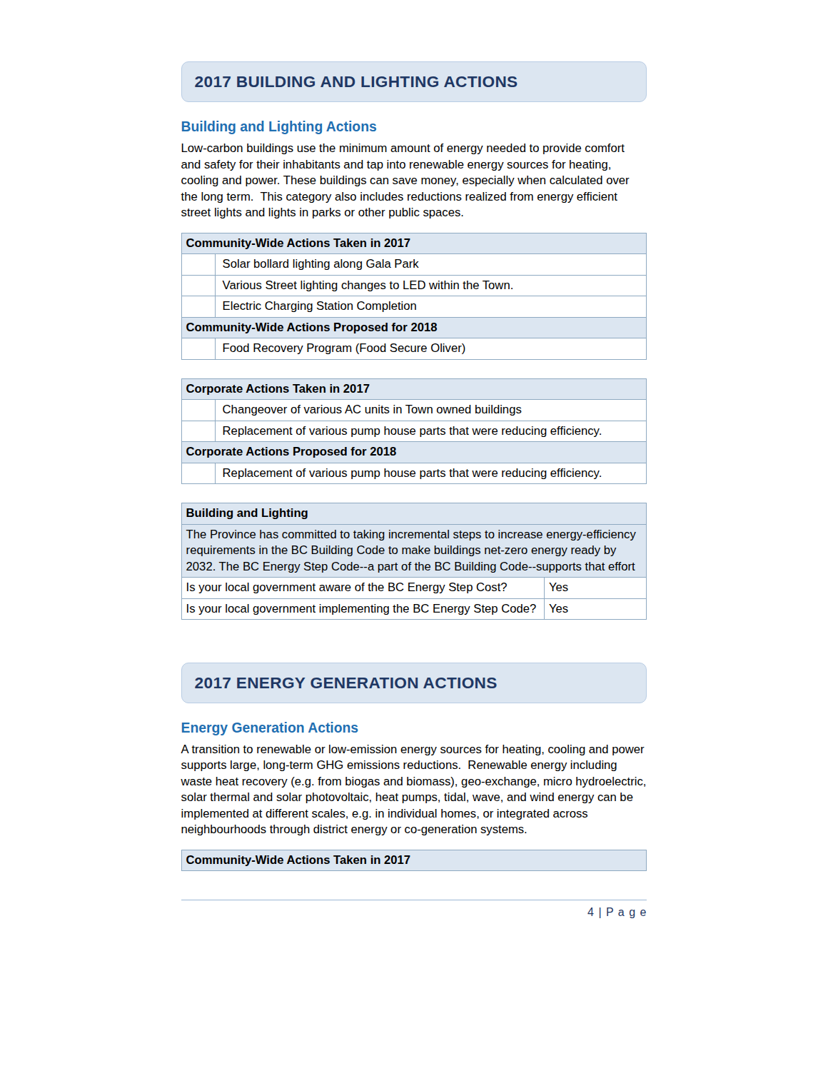2017 BUILDING AND LIGHTING ACTIONS
Building and Lighting Actions
Low-carbon buildings use the minimum amount of energy needed to provide comfort and safety for their inhabitants and tap into renewable energy sources for heating, cooling and power. These buildings can save money, especially when calculated over the long term. This category also includes reductions realized from energy efficient street lights and lights in parks or other public spaces.
| Community-Wide Actions Taken in 2017 |
| | Solar bollard lighting along Gala Park |
| | Various Street lighting changes to LED within the Town. |
| | Electric Charging Station Completion |
| Community-Wide Actions Proposed for 2018 |
| | Food Recovery Program (Food Secure Oliver) |
| Corporate Actions Taken in 2017 |
| | Changeover of various AC units in Town owned buildings |
| | Replacement of various pump house parts that were reducing efficiency. |
| Corporate Actions Proposed for 2018 |
| | Replacement of various pump house parts that were reducing efficiency. |
| Building and Lighting |
| The Province has committed to taking incremental steps to increase energy-efficiency requirements in the BC Building Code to make buildings net-zero energy ready by 2032. The BC Energy Step Code--a part of the BC Building Code--supports that effort |
| Is your local government aware of the BC Energy Step Cost? | Yes |
| Is your local government implementing the BC Energy Step Code? | Yes |
2017 ENERGY GENERATION ACTIONS
Energy Generation Actions
A transition to renewable or low-emission energy sources for heating, cooling and power supports large, long-term GHG emissions reductions. Renewable energy including waste heat recovery (e.g. from biogas and biomass), geo-exchange, micro hydroelectric, solar thermal and solar photovoltaic, heat pumps, tidal, wave, and wind energy can be implemented at different scales, e.g. in individual homes, or integrated across neighbourhoods through district energy or co-generation systems.
| Community-Wide Actions Taken in 2017 |
4 | P a g e